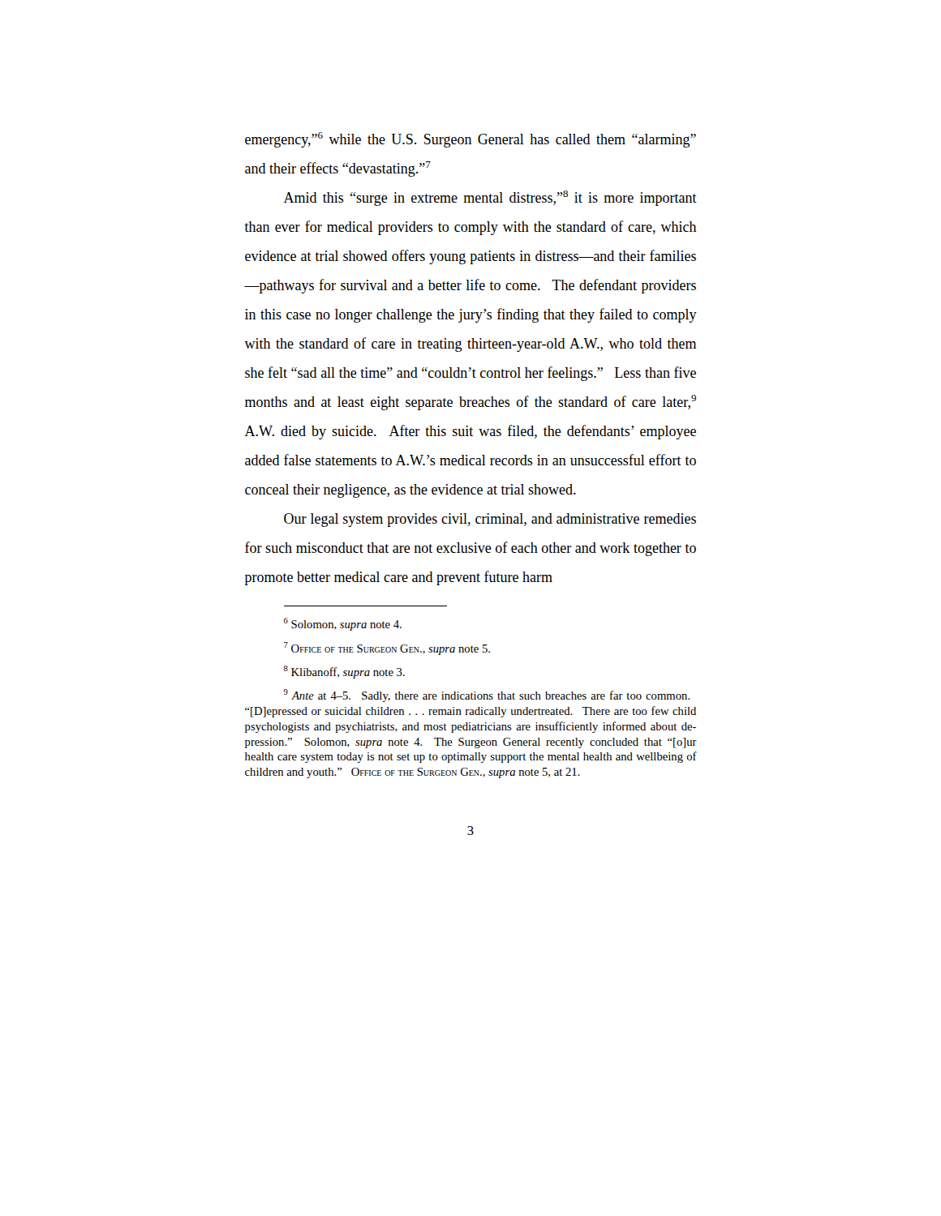emergency,”6 while the U.S. Surgeon General has called them “alarming” and their effects “devastating.”7
Amid this “surge in extreme mental distress,”8 it is more important than ever for medical providers to comply with the standard of care, which evidence at trial showed offers young patients in distress—and their families—pathways for survival and a better life to come.  The defendant providers in this case no longer challenge the jury’s finding that they failed to comply with the standard of care in treating thirteen-year-old A.W., who told them she felt “sad all the time” and “couldn’t control her feelings.”  Less than five months and at least eight separate breaches of the standard of care later,9 A.W. died by suicide.  After this suit was filed, the defendants’ employee added false statements to A.W.’s medical records in an unsuccessful effort to conceal their negligence, as the evidence at trial showed.
Our legal system provides civil, criminal, and administrative remedies for such misconduct that are not exclusive of each other and work together to promote better medical care and prevent future harm
6 Solomon, supra note 4.
7 Office of the Surgeon Gen., supra note 5.
8 Klibanoff, supra note 3.
9 Ante at 4–5.  Sadly, there are indications that such breaches are far too common.  “[D]epressed or suicidal children . . . remain radically undertreated.  There are too few child psychologists and psychiatrists, and most pediatricians are insufficiently informed about depression.”  Solomon, supra note 4.  The Surgeon General recently concluded that “[o]ur health care system today is not set up to optimally support the mental health and wellbeing of children and youth.”  Office of the Surgeon Gen., supra note 5, at 21.
3